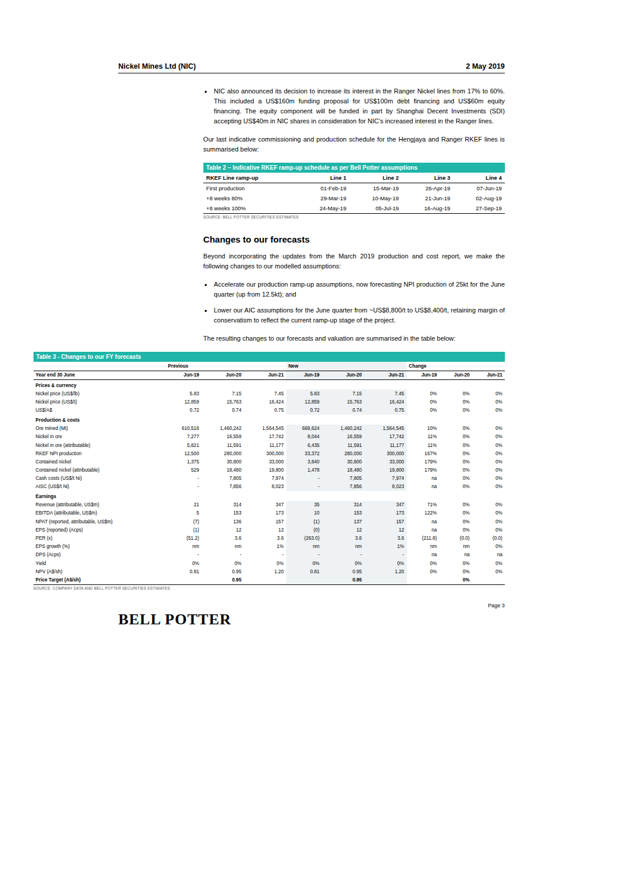Nickel Mines Ltd (NIC)
2 May 2019
NIC also announced its decision to increase its interest in the Ranger Nickel lines from 17% to 60%. This included a US$160m funding proposal for US$100m debt financing and US$60m equity financing. The equity component will be funded in part by Shanghai Decent Investments (SDI) accepting US$40m in NIC shares in consideration for NIC’s increased interest in the Ranger lines.
Our last indicative commissioning and production schedule for the Hengjaya and Ranger RKEF lines is summarised below:
Table 2 – Indicative RKEF ramp-up schedule as per Bell Potter assumptions
| RKEF Line ramp-up | Line 1 | Line 2 | Line 3 | Line 4 |
| --- | --- | --- | --- | --- |
| First production | 01-Feb-19 | 15-Mar-19 | 26-Apr-19 | 07-Jun-19 |
| +8 weeks 80% | 29-Mar-19 | 10-May-19 | 21-Jun-19 | 02-Aug-19 |
| +8 weeks 100% | 24-May-19 | 05-Jul-19 | 16-Aug-19 | 27-Sep-19 |
SOURCE: BELL POTTER SECURITIES ESTIMATES
Changes to our forecasts
Beyond incorporating the updates from the March 2019 production and cost report, we make the following changes to our modelled assumptions:
Accelerate our production ramp-up assumptions, now forecasting NPI production of 25kt for the June quarter (up from 12.5kt); and
Lower our AIC assumptions for the June quarter from ~US$8,800/t to US$8,400/t, retaining margin of conservatism to reflect the current ramp-up stage of the project.
The resulting changes to our forecasts and valuation are summarised in the table below:
Table 3 - Changes to our FY forecasts
| | Previous | New | Change |
| --- | --- | --- | --- |
| Year end 30 June | Jun-19 | Jun-20 | Jun-21 | Jun-19 | Jun-20 | Jun-21 | Jun-19 | Jun-20 | Jun-21 |
| Prices & currency |
| Nickel price (US$/lb) | 5.83 | 7.15 | 7.45 | 5.83 | 7.15 | 7.45 | 0% | 0% | 0% |
| Nickel price (US$/t) | 12,859 | 15,763 | 16,424 | 12,859 | 15,763 | 16,424 | 0% | 0% | 0% |
| US$/A$ | 0.72 | 0.74 | 0.75 | 0.72 | 0.74 | 0.75 | 0% | 0% | 0% |
| Production & costs |
| Ore mined (Mt) | 610,516 | 1,460,242 | 1,564,545 | 668,624 | 1,460,242 | 1,564,545 | 10% | 0% | 0% |
| Nickel in ore | 7,277 | 16,559 | 17,742 | 8,044 | 16,559 | 17,742 | 11% | 0% | 0% |
| Nickel in ore (attributable) | 5,821 | 11,591 | 11,177 | 6,435 | 11,591 | 11,177 | 11% | 0% | 0% |
| RKEF NPI production | 12,500 | 280,000 | 300,000 | 33,372 | 280,000 | 300,000 | 167% | 0% | 0% |
| Contained nickel | 1,375 | 30,800 | 33,000 | 3,840 | 30,800 | 33,000 | 179% | 0% | 0% |
| Contained nickel (attributable) | 529 | 18,480 | 19,800 | 1,478 | 18,480 | 19,800 | 179% | 0% | 0% |
| Cash costs (US$/t Ni) | - | 7,805 | 7,974 | - | 7,805 | 7,974 | na | 0% | 0% |
| AISC (US$/t Ni) | - | 7,856 | 8,023 | - | 7,856 | 8,023 | na | 0% | 0% |
| Earnings |
| Revenue (attributable, US$m) | 21 | 314 | 347 | 35 | 314 | 347 | 71% | 0% | 0% |
| EBITDA (attributable, US$m) | 5 | 153 | 173 | 10 | 153 | 173 | 122% | 0% | 0% |
| NPAT (reported, attributable, US$m) | (7) | 136 | 157 | (1) | 137 | 157 | na | 0% | 0% |
| EPS (reported) (Acps) | (1) | 12 | 12 | (0) | 12 | 12 | na | 0% | 0% |
| PER (x) | (51.2) | 3.6 | 3.6 | (263.0) | 3.6 | 3.6 | (211.8) | (0.0) | (0.0) |
| EPS growth (%) | nm | nm | 1% | nm | nm | 1% | nm | nm | 0% |
| DPS (Acps) | - | - | - | - | - | - | na | na | na |
| Yield | 0% | 0% | 0% | 0% | 0% | 0% | 0% | 0% | 0% |
| NPV (A$/sh) | 0.81 | 0.95 | 1.20 | 0.81 | 0.95 | 1.20 | 0% | 0% | 0% |
| Price Target (A$/sh) | | 0.95 | | | 0.95 | | | 0% | |
SOURCE: COMPANY DATA AND BELL POTTER SECURITIES ESTIMATES
Page 3
BELL POTTER